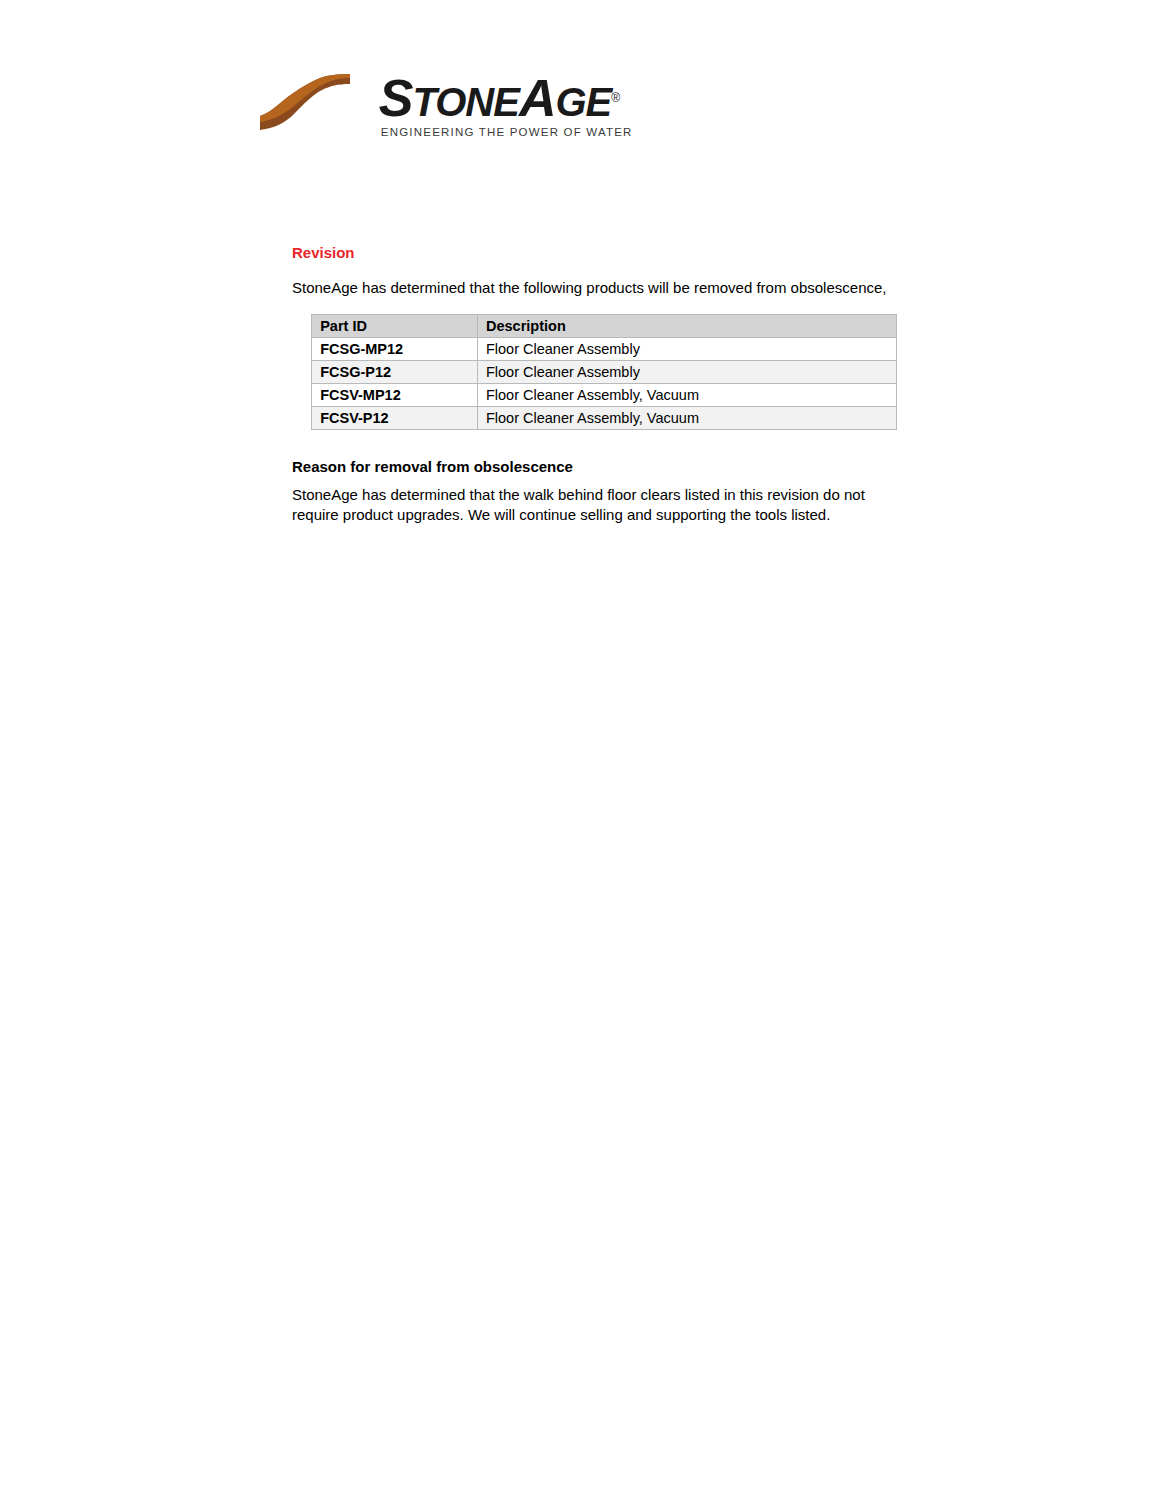STONEAGE®
ENGINEERING THE POWER OF WATER
Revision
StoneAge has determined that the following products will be removed from obsolescence,
| Part ID | Description |
| --- | --- |
| FCSG-MP12 | Floor Cleaner Assembly |
| FCSG-P12 | Floor Cleaner Assembly |
| FCSV-MP12 | Floor Cleaner Assembly, Vacuum |
| FCSV-P12 | Floor Cleaner Assembly, Vacuum |
Reason for removal from obsolescence
StoneAge has determined that the walk behind floor clears listed in this revision do not require product upgrades. We will continue selling and supporting the tools listed.